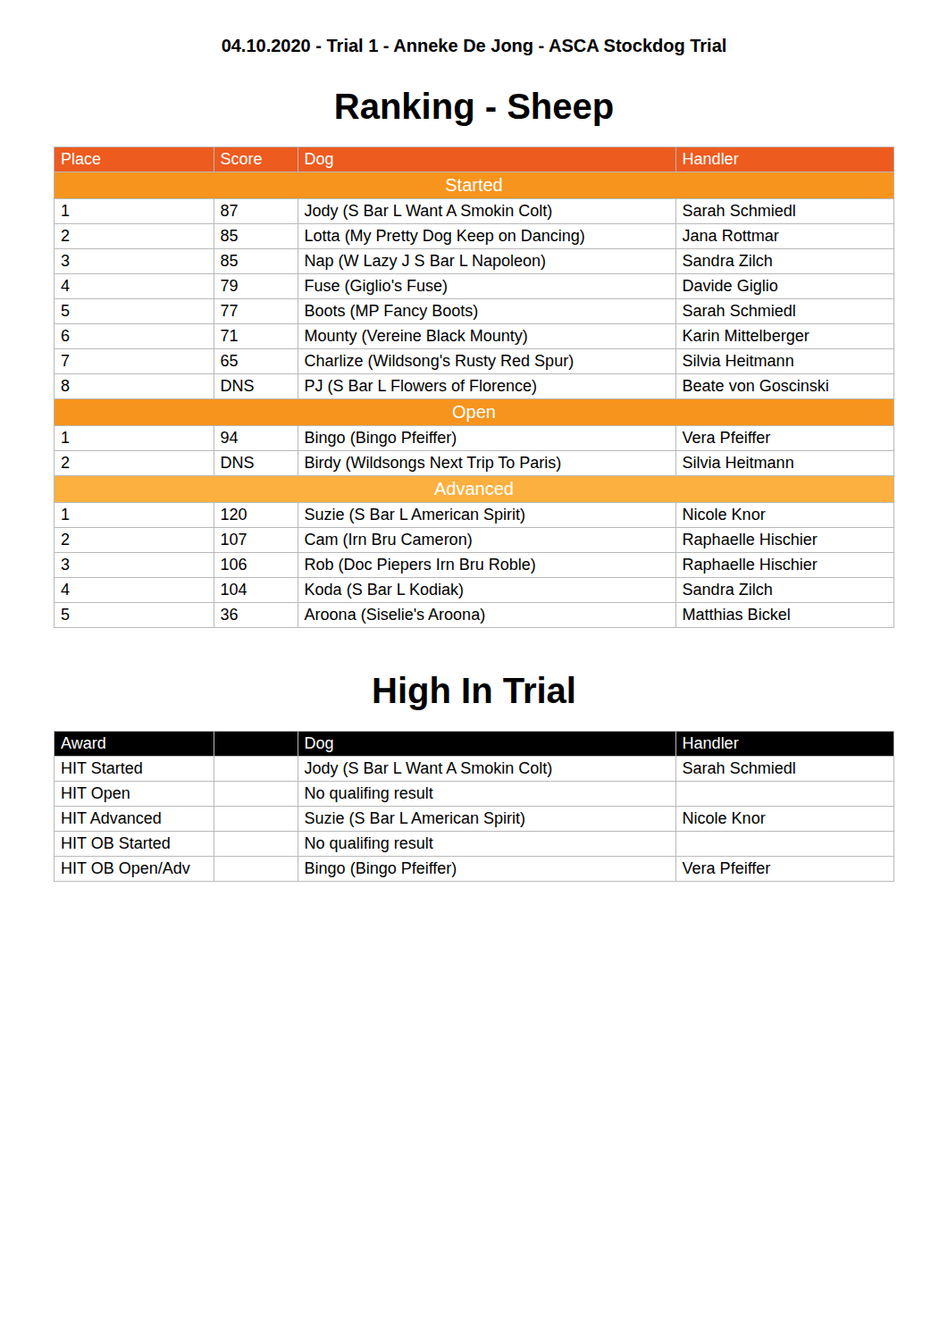04.10.2020 - Trial 1 - Anneke De Jong - ASCA Stockdog Trial
Ranking - Sheep
| Place | Score | Dog | Handler |
| Started |
| 1 | 87 | Jody (S Bar L Want A Smokin Colt) | Sarah Schmiedl |
| 2 | 85 | Lotta (My Pretty Dog Keep on Dancing) | Jana Rottmar |
| 3 | 85 | Nap (W Lazy J S Bar L Napoleon) | Sandra Zilch |
| 4 | 79 | Fuse (Giglio's Fuse) | Davide Giglio |
| 5 | 77 | Boots (MP Fancy Boots) | Sarah Schmiedl |
| 6 | 71 | Mounty (Vereine Black Mounty) | Karin Mittelberger |
| 7 | 65 | Charlize (Wildsong's Rusty Red Spur) | Silvia Heitmann |
| 8 | DNS | PJ (S Bar L Flowers of Florence) | Beate von Goscinski |
| Open |
| 1 | 94 | Bingo (Bingo Pfeiffer) | Vera Pfeiffer |
| 2 | DNS | Birdy (Wildsongs Next Trip To Paris) | Silvia Heitmann |
| Advanced |
| 1 | 120 | Suzie (S Bar L American Spirit) | Nicole Knor |
| 2 | 107 | Cam (Irn Bru Cameron) | Raphaelle Hischier |
| 3 | 106 | Rob (Doc Piepers Irn Bru Roble) | Raphaelle Hischier |
| 4 | 104 | Koda (S Bar L Kodiak) | Sandra Zilch |
| 5 | 36 | Aroona (Siselie's Aroona) | Matthias Bickel |
High In Trial
| Award | | Dog | Handler |
| HIT Started | | Jody (S Bar L Want A Smokin Colt) | Sarah Schmiedl |
| HIT Open | | No qualifing result | |
| HIT Advanced | | Suzie (S Bar L American Spirit) | Nicole Knor |
| HIT OB Started | | No qualifing result | |
| HIT OB Open/Adv | | Bingo (Bingo Pfeiffer) | Vera Pfeiffer |